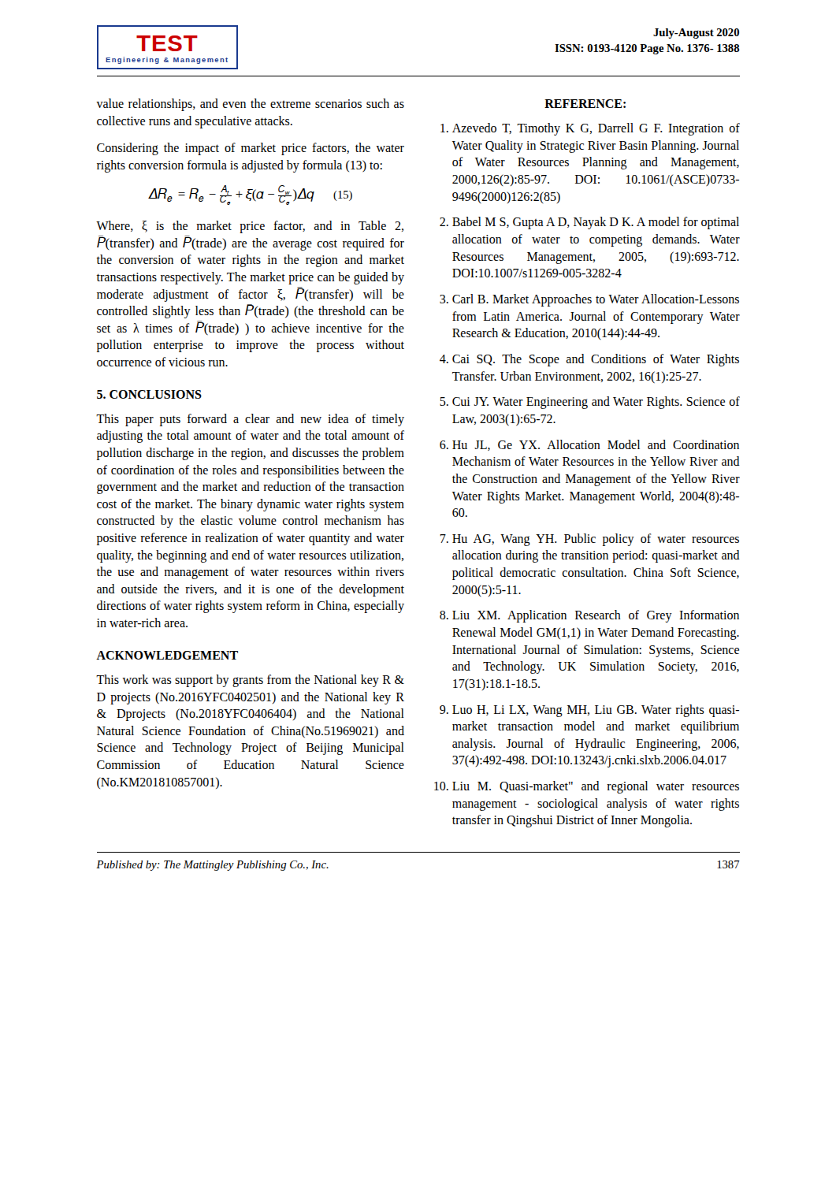TEST
Engineering & Management
July-August 2020
ISSN: 0193-4120 Page No. 1376- 1388
value relationships, and even the extreme scenarios such as collective runs and speculative attacks.
Considering the impact of market price factors, the water rights conversion formula is adjusted by formula (13) to:
ΔRe = Re − AtCe + ξ ( α − CwCe ) Δq (15)
Where, ξ is the market price factor, and in Table 2, P¯(transfer) and P¯(trade) are the average cost required for the conversion of water rights in the region and market transactions respectively. The market price can be guided by moderate adjustment of factor ξ, P¯(transfer) will be controlled slightly less than P¯(trade) (the threshold can be set as λ times of P¯(trade) ) to achieve incentive for the pollution enterprise to improve the process without occurrence of vicious run.
5. CONCLUSIONS
This paper puts forward a clear and new idea of timely adjusting the total amount of water and the total amount of pollution discharge in the region, and discusses the problem of coordination of the roles and responsibilities between the government and the market and reduction of the transaction cost of the market. The binary dynamic water rights system constructed by the elastic volume control mechanism has positive reference in realization of water quantity and water quality, the beginning and end of water resources utilization, the use and management of water resources within rivers and outside the rivers, and it is one of the development directions of water rights system reform in China, especially in water-rich area.
ACKNOWLEDGEMENT
This work was support by grants from the National key R & D projects (No.2016YFC0402501) and the National key R & Dprojects (No.2018YFC0406404) and the National Natural Science Foundation of China(No.51969021) and Science and Technology Project of Beijing Municipal Commission of Education Natural Science (No.KM201810857001).
REFERENCE:
Azevedo T, Timothy K G, Darrell G F. Integration of Water Quality in Strategic River Basin Planning. Journal of Water Resources Planning and Management, 2000,126(2):85-97. DOI: 10.1061/(ASCE)0733-9496(2000)126:2(85)
Babel M S, Gupta A D, Nayak D K. A model for optimal allocation of water to competing demands. Water Resources Management, 2005, (19):693-712. DOI:10.1007/s11269-005-3282-4
Carl B. Market Approaches to Water Allocation-Lessons from Latin America. Journal of Contemporary Water Research & Education, 2010(144):44-49.
Cai SQ. The Scope and Conditions of Water Rights Transfer. Urban Environment, 2002, 16(1):25-27.
Cui JY. Water Engineering and Water Rights. Science of Law, 2003(1):65-72.
Hu JL, Ge YX. Allocation Model and Coordination Mechanism of Water Resources in the Yellow River and the Construction and Management of the Yellow River Water Rights Market. Management World, 2004(8):48-60.
Hu AG, Wang YH. Public policy of water resources allocation during the transition period: quasi-market and political democratic consultation. China Soft Science, 2000(5):5-11.
Liu XM. Application Research of Grey Information Renewal Model GM(1,1) in Water Demand Forecasting. International Journal of Simulation: Systems, Science and Technology. UK Simulation Society, 2016, 17(31):18.1-18.5.
Luo H, Li LX, Wang MH, Liu GB. Water rights quasi-market transaction model and market equilibrium analysis. Journal of Hydraulic Engineering, 2006, 37(4):492-498. DOI:10.13243/j.cnki.slxb.2006.04.017
Liu M. Quasi-market" and regional water resources management - sociological analysis of water rights transfer in Qingshui District of Inner Mongolia.
Published by: The Mattingley Publishing Co., Inc. 1387